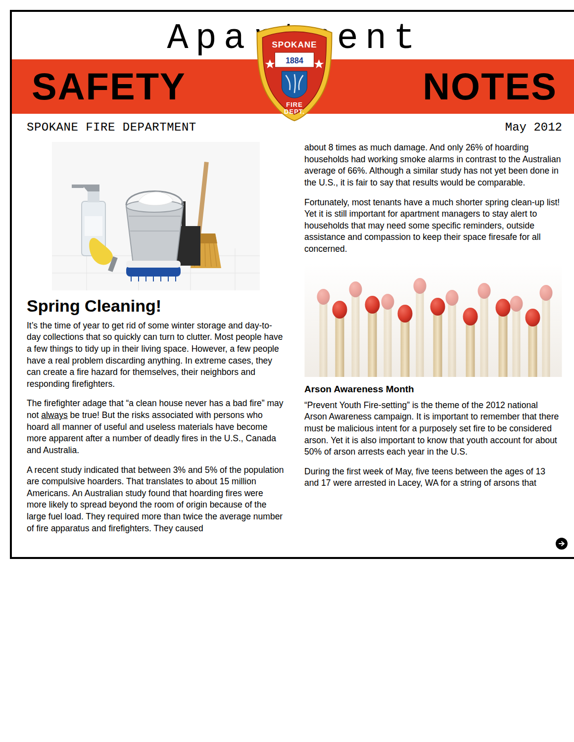Apartment
SAFETY
SPOKANE 1884 FIRE DEPT.
NOTES
SPOKANE FIRE DEPARTMENT
May 2012
Spring Cleaning!
It’s the time of year to get rid of some winter storage and day-to-day collections that so quickly can turn to clutter. Most people have a few things to tidy up in their living space. However, a few people have a real problem discarding anything. In extreme cases, they can create a fire hazard for themselves, their neighbors and responding firefighters.
The firefighter adage that “a clean house never has a bad fire” may not always be true! But the risks associated with persons who hoard all manner of useful and useless materials have become more apparent after a number of deadly fires in the U.S., Canada and Australia.
A recent study indicated that between 3% and 5% of the population are compulsive hoarders. That translates to about 15 million Americans. An Australian study found that hoarding fires were more likely to spread beyond the room of origin because of the large fuel load. They required more than twice the average number of fire apparatus and firefighters. They caused
about 8 times as much damage. And only 26% of hoarding households had working smoke alarms in contrast to the Australian average of 66%. Although a similar study has not yet been done in the U.S., it is fair to say that results would be comparable.
Fortunately, most tenants have a much shorter spring clean-up list! Yet it is still important for apartment managers to stay alert to households that may need some specific reminders, outside assistance and compassion to keep their space firesafe for all concerned.
Arson Awareness Month
“Prevent Youth Fire-setting” is the theme of the 2012 national Arson Awareness campaign. It is important to remember that there must be malicious intent for a purposely set fire to be considered arson. Yet it is also important to know that youth account for about 50% of arson arrests each year in the U.S.
During the first week of May, five teens between the ages of 13 and 17 were arrested in Lacey, WA for a string of arsons that